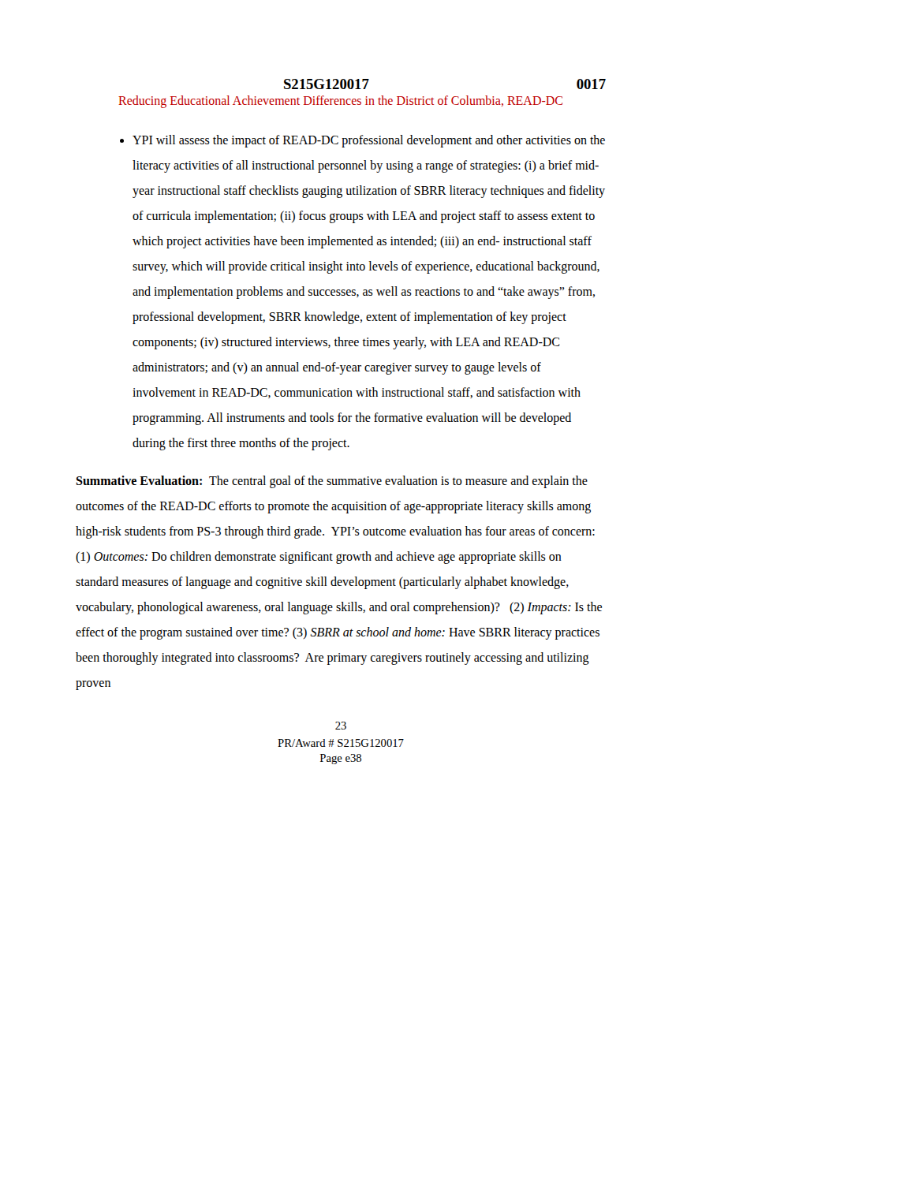S215G120017 0017
Reducing Educational Achievement Differences in the District of Columbia, READ-DC
YPI will assess the impact of READ-DC professional development and other activities on the literacy activities of all instructional personnel by using a range of strategies: (i) a brief mid-year instructional staff checklists gauging utilization of SBRR literacy techniques and fidelity of curricula implementation; (ii) focus groups with LEA and project staff to assess extent to which project activities have been implemented as intended; (iii) an end- instructional staff survey, which will provide critical insight into levels of experience, educational background, and implementation problems and successes, as well as reactions to and “take aways” from, professional development, SBRR knowledge, extent of implementation of key project components; (iv) structured interviews, three times yearly, with LEA and READ-DC administrators; and (v) an annual end-of-year caregiver survey to gauge levels of involvement in READ-DC, communication with instructional staff, and satisfaction with programming. All instruments and tools for the formative evaluation will be developed during the first three months of the project.
Summative Evaluation: The central goal of the summative evaluation is to measure and explain the outcomes of the READ-DC efforts to promote the acquisition of age-appropriate literacy skills among high-risk students from PS-3 through third grade. YPI’s outcome evaluation has four areas of concern: (1) Outcomes: Do children demonstrate significant growth and achieve age appropriate skills on standard measures of language and cognitive skill development (particularly alphabet knowledge, vocabulary, phonological awareness, oral language skills, and oral comprehension)? (2) Impacts: Is the effect of the program sustained over time? (3) SBRR at school and home: Have SBRR literacy practices been thoroughly integrated into classrooms? Are primary caregivers routinely accessing and utilizing proven
23
PR/Award # S215G120017
Page e38